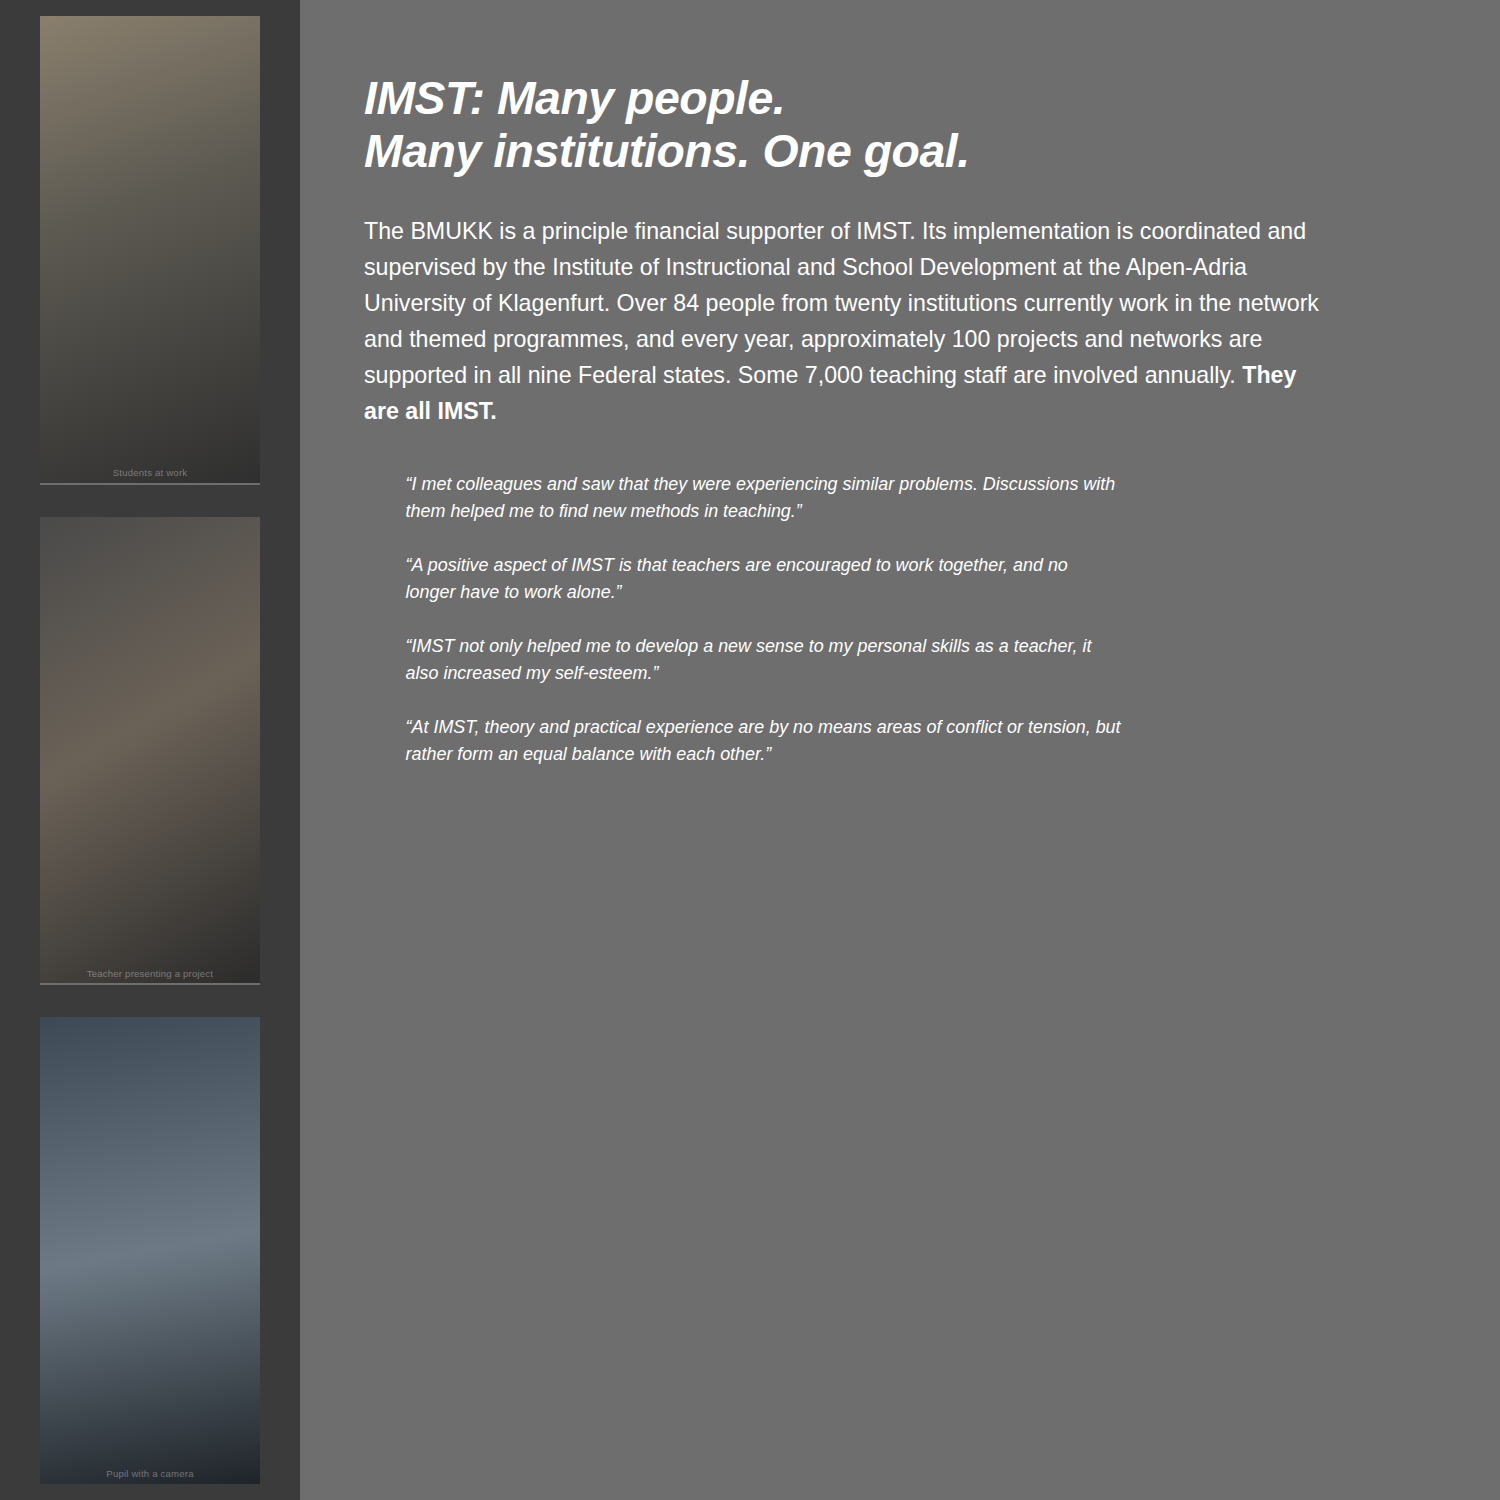Students at work
Teacher presenting a project
Pupil with a camera
IMST: Many people.
Many institutions. One goal.
The BMUKK is a principle financial supporter of IMST. Its implementation is coordinated and supervised by the Institute of Instructional and School Development at the Alpen-Adria University of Klagenfurt. Over 84 people from twenty institutions currently work in the network and themed programmes, and every year, approximately 100 projects and networks are supported in all nine Federal states. Some 7,000 teaching staff are involved annually. They are all IMST.
“I met colleagues and saw that they were experiencing similar problems. Discussions with them helped me to find new methods in teaching.”
“A positive aspect of IMST is that teachers are encouraged to work together, and no longer have to work alone.”
“IMST not only helped me to develop a new sense to my personal skills as a teacher, it also increased my self-esteem.”
“At IMST, theory and practical experience are by no means areas of conflict or tension, but rather form an equal balance with each other.”